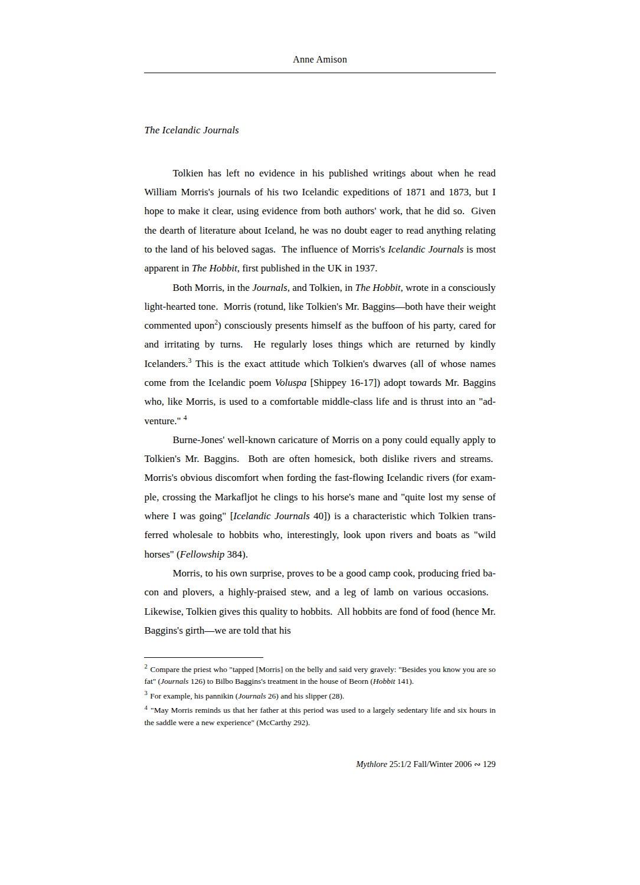Anne Amison
The Icelandic Journals
Tolkien has left no evidence in his published writings about when he read William Morris's journals of his two Icelandic expeditions of 1871 and 1873, but I hope to make it clear, using evidence from both authors' work, that he did so. Given the dearth of literature about Iceland, he was no doubt eager to read anything relating to the land of his beloved sagas. The influence of Morris's Icelandic Journals is most apparent in The Hobbit, first published in the UK in 1937.
Both Morris, in the Journals, and Tolkien, in The Hobbit, wrote in a consciously light-hearted tone. Morris (rotund, like Tolkien's Mr. Baggins—both have their weight commented upon2) consciously presents himself as the buffoon of his party, cared for and irritating by turns. He regularly loses things which are returned by kindly Icelanders.3 This is the exact attitude which Tolkien's dwarves (all of whose names come from the Icelandic poem Voluspa [Shippey 16-17]) adopt towards Mr. Baggins who, like Morris, is used to a comfortable middle-class life and is thrust into an "adventure." 4
Burne-Jones' well-known caricature of Morris on a pony could equally apply to Tolkien's Mr. Baggins. Both are often homesick, both dislike rivers and streams. Morris's obvious discomfort when fording the fast-flowing Icelandic rivers (for example, crossing the Markafljot he clings to his horse's mane and "quite lost my sense of where I was going" [Icelandic Journals 40]) is a characteristic which Tolkien transferred wholesale to hobbits who, interestingly, look upon rivers and boats as "wild horses" (Fellowship 384).
Morris, to his own surprise, proves to be a good camp cook, producing fried bacon and plovers, a highly-praised stew, and a leg of lamb on various occasions. Likewise, Tolkien gives this quality to hobbits. All hobbits are fond of food (hence Mr. Baggins's girth—we are told that his
2 Compare the priest who "tapped [Morris] on the belly and said very gravely: "Besides you know you are so fat" (Journals 126) to Bilbo Baggins's treatment in the house of Beorn (Hobbit 141).
3 For example, his pannikin (Journals 26) and his slipper (28).
4 "May Morris reminds us that her father at this period was used to a largely sedentary life and six hours in the saddle were a new experience" (McCarthy 292).
Mythlore 25:1/2 Fall/Winter 2006 ∾ 129